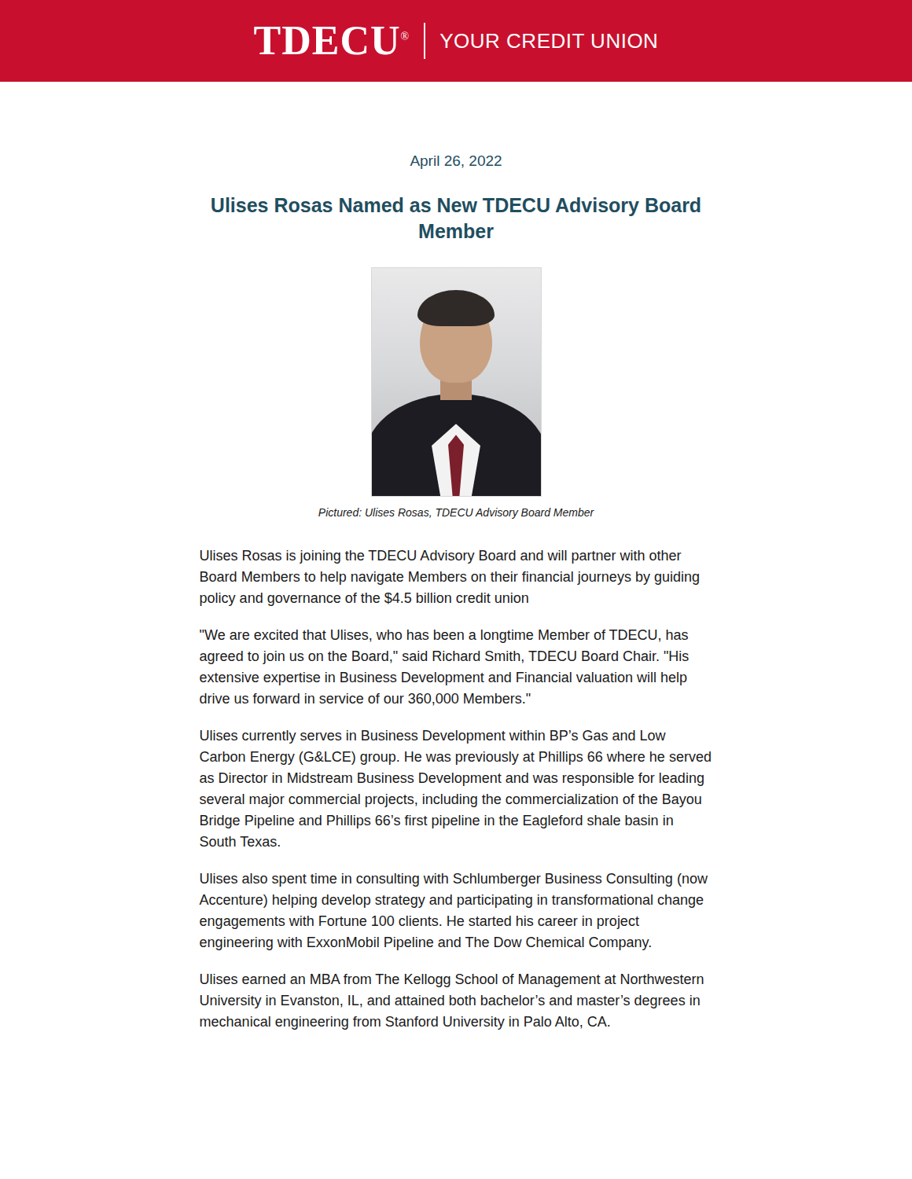TDECU® YOUR CREDIT UNION
April 26, 2022
Ulises Rosas Named as New TDECU Advisory Board Member
Pictured: Ulises Rosas, TDECU Advisory Board Member
Ulises Rosas is joining the TDECU Advisory Board and will partner with other Board Members to help navigate Members on their financial journeys by guiding policy and governance of the $4.5 billion credit union
"We are excited that Ulises, who has been a longtime Member of TDECU, has agreed to join us on the Board," said Richard Smith, TDECU Board Chair. "His extensive expertise in Business Development and Financial valuation will help drive us forward in service of our 360,000 Members."
Ulises currently serves in Business Development within BP’s Gas and Low Carbon Energy (G&LCE) group. He was previously at Phillips 66 where he served as Director in Midstream Business Development and was responsible for leading several major commercial projects, including the commercialization of the Bayou Bridge Pipeline and Phillips 66’s first pipeline in the Eagleford shale basin in South Texas.
Ulises also spent time in consulting with Schlumberger Business Consulting (now Accenture) helping develop strategy and participating in transformational change engagements with Fortune 100 clients. He started his career in project engineering with ExxonMobil Pipeline and The Dow Chemical Company.
Ulises earned an MBA from The Kellogg School of Management at Northwestern University in Evanston, IL, and attained both bachelor’s and master’s degrees in mechanical engineering from Stanford University in Palo Alto, CA.